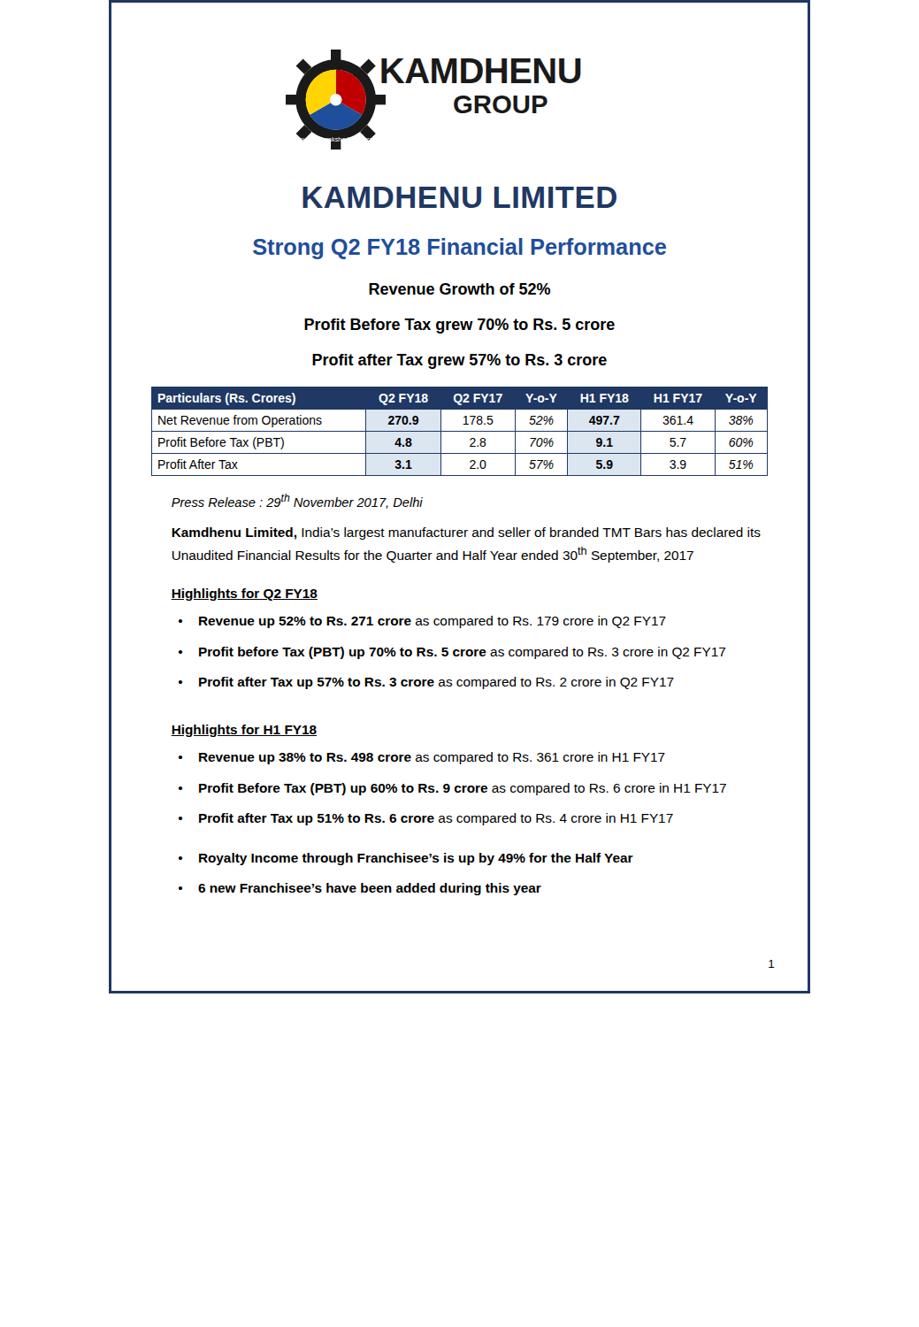Sampurna Suraksha Ki Guarantee
KAMDHENU
GROUP
KAMDHENU LIMITED
Strong Q2 FY18 Financial Performance
Revenue Growth of 52%
Profit Before Tax grew 70% to Rs. 5 crore
Profit after Tax grew 57% to Rs. 3 crore
| Particulars (Rs. Crores) | Q2 FY18 | Q2 FY17 | Y-o-Y | H1 FY18 | H1 FY17 | Y-o-Y |
| --- | --- | --- | --- | --- | --- | --- |
| Net Revenue from Operations | 270.9 | 178.5 | 52% | 497.7 | 361.4 | 38% |
| Profit Before Tax (PBT) | 4.8 | 2.8 | 70% | 9.1 | 5.7 | 60% |
| Profit After Tax | 3.1 | 2.0 | 57% | 5.9 | 3.9 | 51% |
Press Release : 29th November 2017, Delhi
Kamdhenu Limited, India’s largest manufacturer and seller of branded TMT Bars has declared its Unaudited Financial Results for the Quarter and Half Year ended 30th September, 2017
Highlights for Q2 FY18
Revenue up 52% to Rs. 271 crore as compared to Rs. 179 crore in Q2 FY17
Profit before Tax (PBT) up 70% to Rs. 5 crore as compared to Rs. 3 crore in Q2 FY17
Profit after Tax up 57% to Rs. 3 crore as compared to Rs. 2 crore in Q2 FY17
Highlights for H1 FY18
Revenue up 38% to Rs. 498 crore as compared to Rs. 361 crore in H1 FY17
Profit Before Tax (PBT) up 60% to Rs. 9 crore as compared to Rs. 6 crore in H1 FY17
Profit after Tax up 51% to Rs. 6 crore as compared to Rs. 4 crore in H1 FY17
Royalty Income through Franchisee’s is up by 49% for the Half Year
6 new Franchisee’s have been added during this year
1